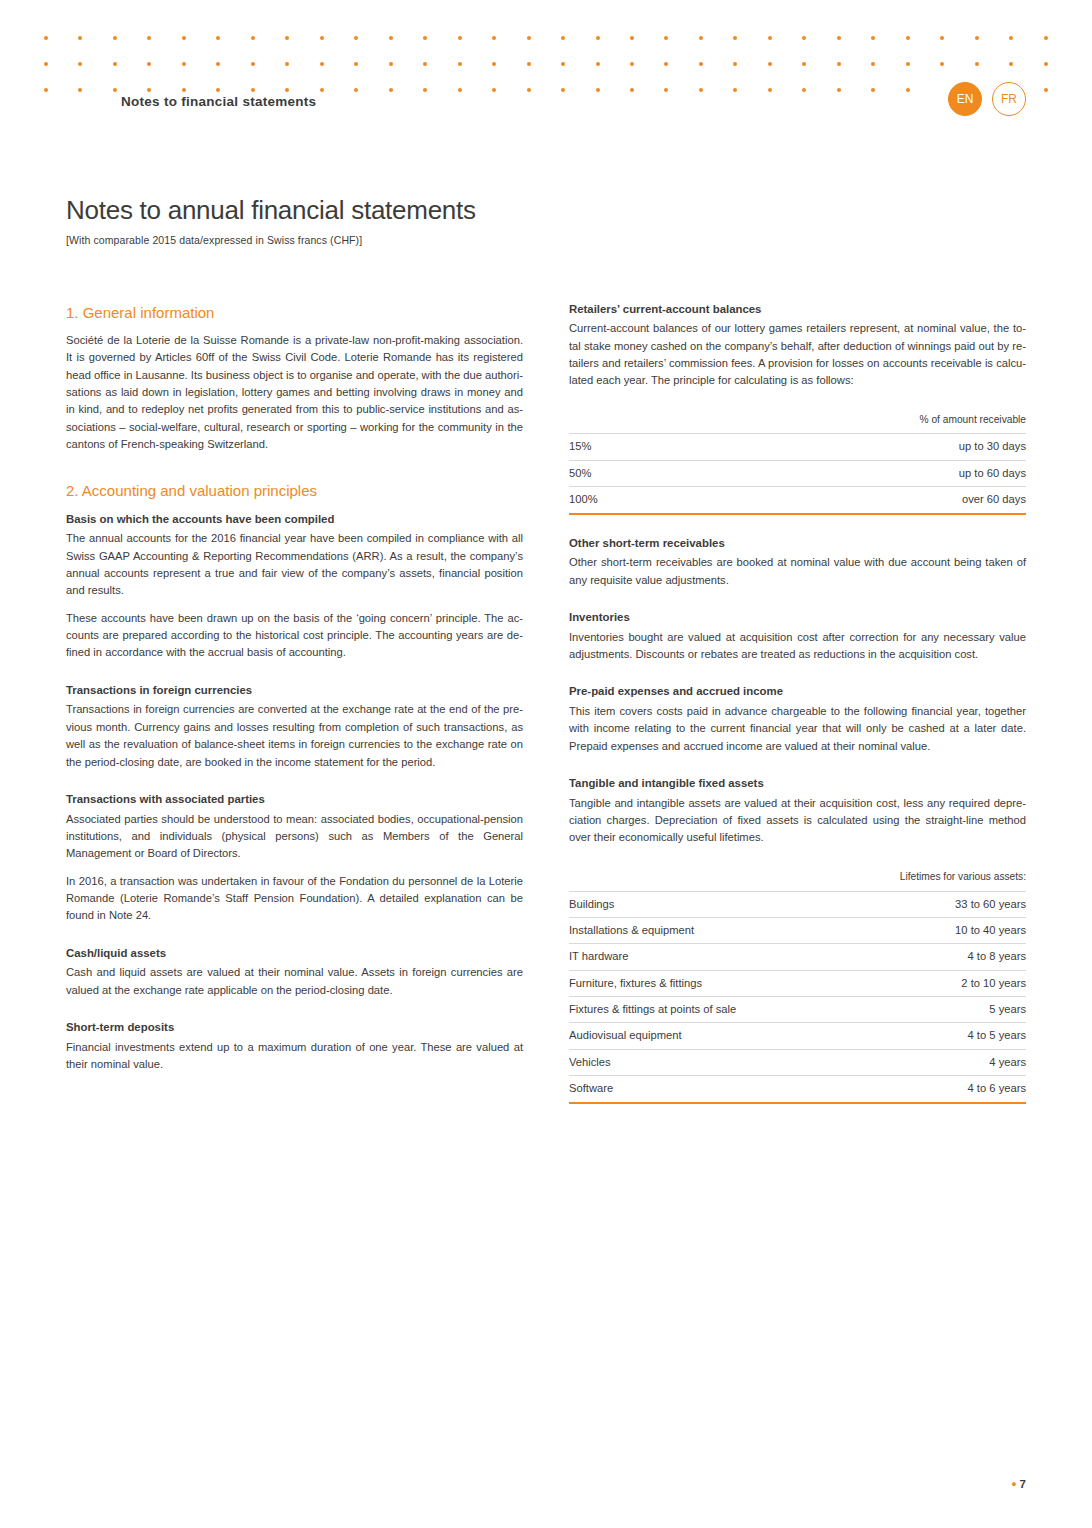Notes to financial statements
EN FR
Notes to annual financial statements
[With comparable 2015 data/expressed in Swiss francs (CHF)]
1. General information
Société de la Loterie de la Suisse Romande is a private-law non-profit-making association. It is governed by Articles 60ff of the Swiss Civil Code. Loterie Romande has its registered head office in Lausanne. Its business object is to organise and operate, with the due authorisations as laid down in legislation, lottery games and betting involving draws in money and in kind, and to redeploy net profits generated from this to public-service institutions and associations – social-welfare, cultural, research or sporting – working for the community in the cantons of French-speaking Switzerland.
2. Accounting and valuation principles
Basis on which the accounts have been compiled
The annual accounts for the 2016 financial year have been compiled in compliance with all Swiss GAAP Accounting & Reporting Recommendations (ARR). As a result, the company’s annual accounts represent a true and fair view of the company’s assets, financial position and results.
These accounts have been drawn up on the basis of the ‘going concern’ principle. The accounts are prepared according to the historical cost principle. The accounting years are defined in accordance with the accrual basis of accounting.
Transactions in foreign currencies
Transactions in foreign currencies are converted at the exchange rate at the end of the previous month. Currency gains and losses resulting from completion of such transactions, as well as the revaluation of balance-sheet items in foreign currencies to the exchange rate on the period-closing date, are booked in the income statement for the period.
Transactions with associated parties
Associated parties should be understood to mean: associated bodies, occupational-pension institutions, and individuals (physical persons) such as Members of the General Management or Board of Directors.
In 2016, a transaction was undertaken in favour of the Fondation du personnel de la Loterie Romande (Loterie Romande’s Staff Pension Foundation). A detailed explanation can be found in Note 24.
Cash/liquid assets
Cash and liquid assets are valued at their nominal value. Assets in foreign currencies are valued at the exchange rate applicable on the period-closing date.
Short-term deposits
Financial investments extend up to a maximum duration of one year. These are valued at their nominal value.
Retailers’ current-account balances
Current-account balances of our lottery games retailers represent, at nominal value, the total stake money cashed on the company’s behalf, after deduction of winnings paid out by retailers and retailers’ commission fees. A provision for losses on accounts receivable is calculated each year. The principle for calculating is as follows:
% of amount receivable
| 15% | up to 30 days |
| 50% | up to 60 days |
| 100% | over 60 days |
Other short-term receivables
Other short-term receivables are booked at nominal value with due account being taken of any requisite value adjustments.
Inventories
Inventories bought are valued at acquisition cost after correction for any necessary value adjustments. Discounts or rebates are treated as reductions in the acquisition cost.
Pre-paid expenses and accrued income
This item covers costs paid in advance chargeable to the following financial year, together with income relating to the current financial year that will only be cashed at a later date. Prepaid expenses and accrued income are valued at their nominal value.
Tangible and intangible fixed assets
Tangible and intangible assets are valued at their acquisition cost, less any required depreciation charges. Depreciation of fixed assets is calculated using the straight-line method over their economically useful lifetimes.
Lifetimes for various assets:
| Buildings | 33 to 60 years |
| Installations & equipment | 10 to 40 years |
| IT hardware | 4 to 8 years |
| Furniture, fixtures & fittings | 2 to 10 years |
| Fixtures & fittings at points of sale | 5 years |
| Audiovisual equipment | 4 to 5 years |
| Vehicles | 4 years |
| Software | 4 to 6 years |
●7